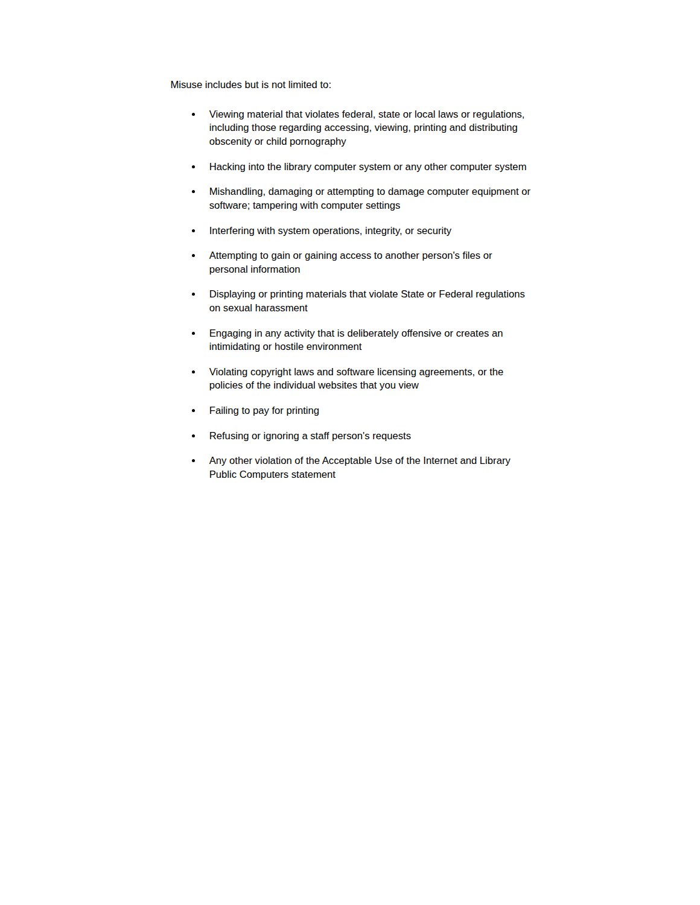Misuse includes but is not limited to:
Viewing material that violates federal, state or local laws or regulations, including those regarding accessing, viewing, printing and distributing obscenity or child pornography
Hacking into the library computer system or any other computer system
Mishandling, damaging or attempting to damage computer equipment or software; tampering with computer settings
Interfering with system operations, integrity, or security
Attempting to gain or gaining access to another person's files or personal information
Displaying or printing materials that violate State or Federal regulations on sexual harassment
Engaging in any activity that is deliberately offensive or creates an intimidating or hostile environment
Violating copyright laws and software licensing agreements, or the policies of the individual websites that you view
Failing to pay for printing
Refusing or ignoring a staff person's requests
Any other violation of the Acceptable Use of the Internet and Library Public Computers statement